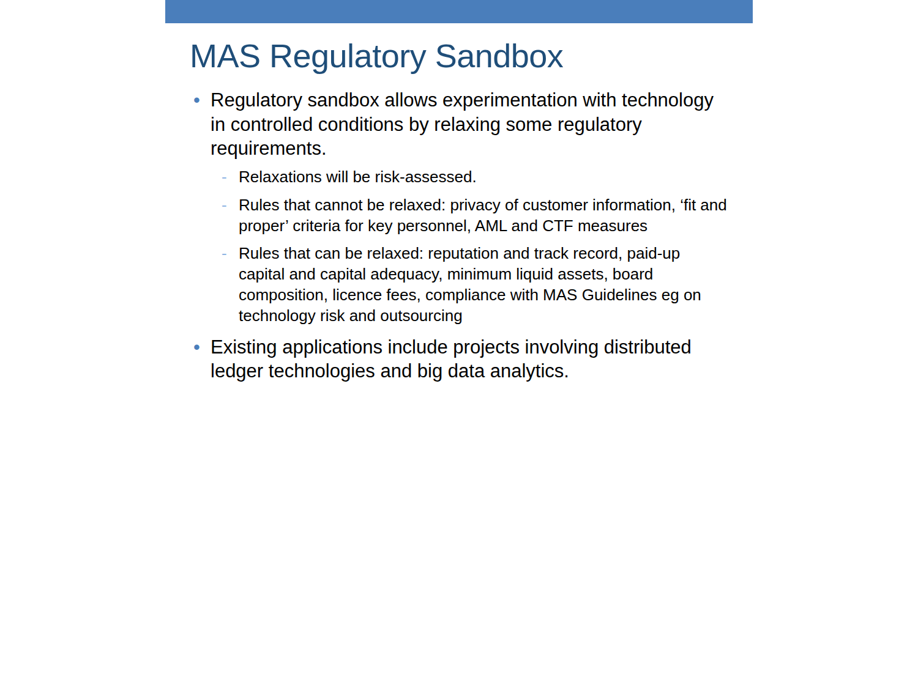MAS Regulatory Sandbox
Regulatory sandbox allows experimentation with technology in controlled conditions by relaxing some regulatory requirements.
Relaxations will be risk-assessed.
Rules that cannot be relaxed: privacy of customer information, ‘fit and proper’ criteria for key personnel, AML and CTF measures
Rules that can be relaxed: reputation and track record, paid-up capital and capital adequacy, minimum liquid assets, board composition, licence fees, compliance with MAS Guidelines eg on technology risk and outsourcing
Existing applications include projects involving distributed ledger technologies and big data analytics.